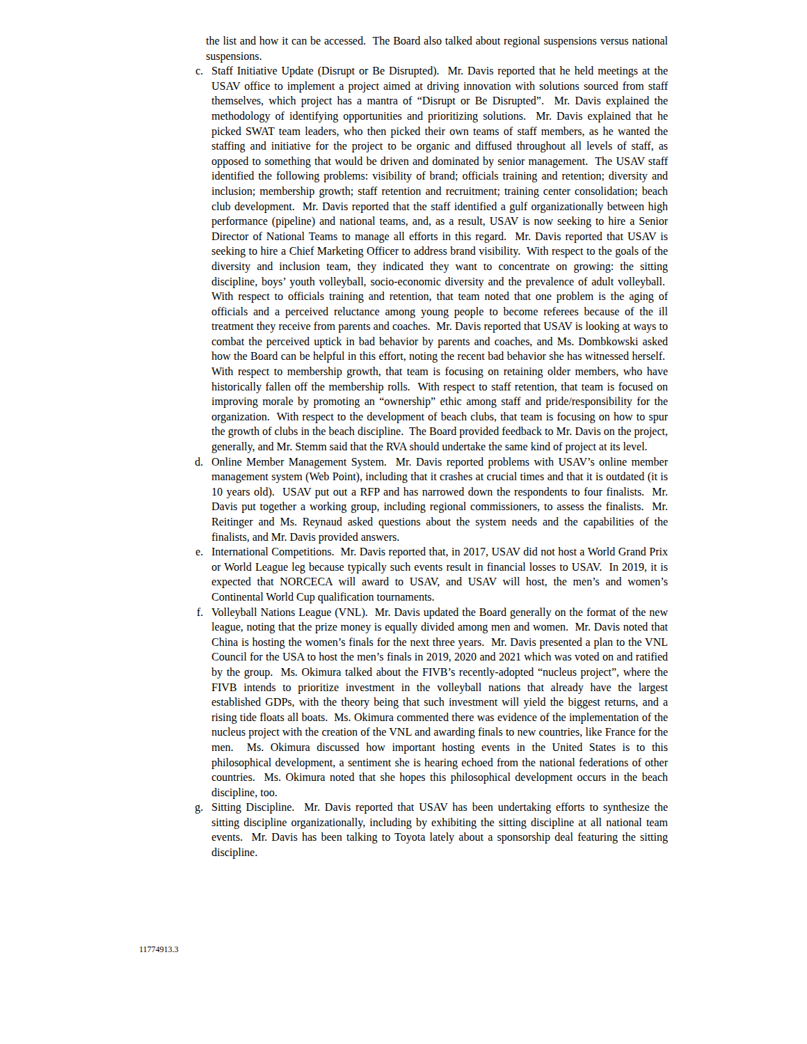the list and how it can be accessed. The Board also talked about regional suspensions versus national suspensions.
Staff Initiative Update (Disrupt or Be Disrupted). Mr. Davis reported that he held meetings at the USAV office to implement a project aimed at driving innovation with solutions sourced from staff themselves, which project has a mantra of “Disrupt or Be Disrupted”. Mr. Davis explained the methodology of identifying opportunities and prioritizing solutions. Mr. Davis explained that he picked SWAT team leaders, who then picked their own teams of staff members, as he wanted the staffing and initiative for the project to be organic and diffused throughout all levels of staff, as opposed to something that would be driven and dominated by senior management. The USAV staff identified the following problems: visibility of brand; officials training and retention; diversity and inclusion; membership growth; staff retention and recruitment; training center consolidation; beach club development. Mr. Davis reported that the staff identified a gulf organizationally between high performance (pipeline) and national teams, and, as a result, USAV is now seeking to hire a Senior Director of National Teams to manage all efforts in this regard. Mr. Davis reported that USAV is seeking to hire a Chief Marketing Officer to address brand visibility. With respect to the goals of the diversity and inclusion team, they indicated they want to concentrate on growing: the sitting discipline, boys’ youth volleyball, socio-economic diversity and the prevalence of adult volleyball. With respect to officials training and retention, that team noted that one problem is the aging of officials and a perceived reluctance among young people to become referees because of the ill treatment they receive from parents and coaches. Mr. Davis reported that USAV is looking at ways to combat the perceived uptick in bad behavior by parents and coaches, and Ms. Dombkowski asked how the Board can be helpful in this effort, noting the recent bad behavior she has witnessed herself. With respect to membership growth, that team is focusing on retaining older members, who have historically fallen off the membership rolls. With respect to staff retention, that team is focused on improving morale by promoting an “ownership” ethic among staff and pride/responsibility for the organization. With respect to the development of beach clubs, that team is focusing on how to spur the growth of clubs in the beach discipline. The Board provided feedback to Mr. Davis on the project, generally, and Mr. Stemm said that the RVA should undertake the same kind of project at its level.
Online Member Management System. Mr. Davis reported problems with USAV’s online member management system (Web Point), including that it crashes at crucial times and that it is outdated (it is 10 years old). USAV put out a RFP and has narrowed down the respondents to four finalists. Mr. Davis put together a working group, including regional commissioners, to assess the finalists. Mr. Reitinger and Ms. Reynaud asked questions about the system needs and the capabilities of the finalists, and Mr. Davis provided answers.
International Competitions. Mr. Davis reported that, in 2017, USAV did not host a World Grand Prix or World League leg because typically such events result in financial losses to USAV. In 2019, it is expected that NORCECA will award to USAV, and USAV will host, the men’s and women’s Continental World Cup qualification tournaments.
Volleyball Nations League (VNL). Mr. Davis updated the Board generally on the format of the new league, noting that the prize money is equally divided among men and women. Mr. Davis noted that China is hosting the women’s finals for the next three years. Mr. Davis presented a plan to the VNL Council for the USA to host the men’s finals in 2019, 2020 and 2021 which was voted on and ratified by the group. Ms. Okimura talked about the FIVB’s recently-adopted “nucleus project”, where the FIVB intends to prioritize investment in the volleyball nations that already have the largest established GDPs, with the theory being that such investment will yield the biggest returns, and a rising tide floats all boats. Ms. Okimura commented there was evidence of the implementation of the nucleus project with the creation of the VNL and awarding finals to new countries, like France for the men. Ms. Okimura discussed how important hosting events in the United States is to this philosophical development, a sentiment she is hearing echoed from the national federations of other countries. Ms. Okimura noted that she hopes this philosophical development occurs in the beach discipline, too.
Sitting Discipline. Mr. Davis reported that USAV has been undertaking efforts to synthesize the sitting discipline organizationally, including by exhibiting the sitting discipline at all national team events. Mr. Davis has been talking to Toyota lately about a sponsorship deal featuring the sitting discipline.
11774913.3